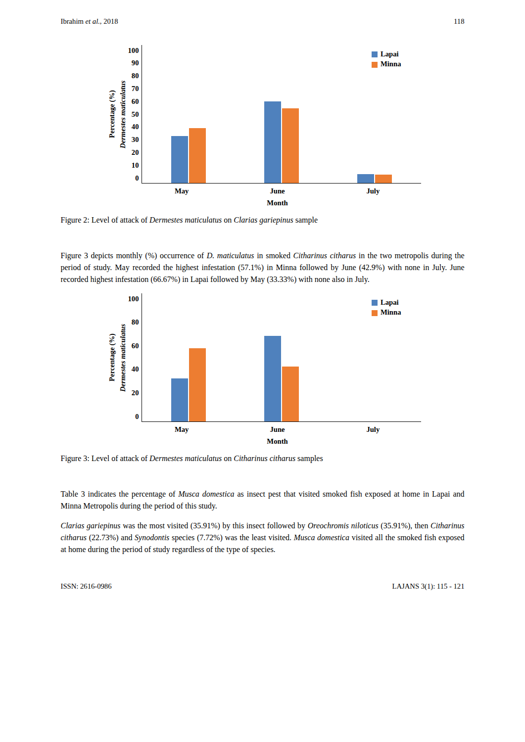Ibrahim et al., 2018
118
Percentage (%)
Dermestes maticulatus
1009080706050403020100
Lapai
Minna
May June July
Month
Figure 2: Level of attack of Dermestes maticulatus on Clarias gariepinus sample
Figure 3 depicts monthly (%) occurrence of D. maticulatus in smoked Citharinus citharus in the two metropolis during the period of study. May recorded the highest infestation (57.1%) in Minna followed by June (42.9%) with none in July. June recorded highest infestation (66.67%) in Lapai followed by May (33.33%) with none also in July.
Percentage (%)
Dermestes maticulatus
100806040200
Lapai
Minna
May June July
Month
Figure 3: Level of attack of Dermestes maticulatus on Citharinus citharus samples
Table 3 indicates the percentage of Musca domestica as insect pest that visited smoked fish exposed at home in Lapai and Minna Metropolis during the period of this study.
Clarias gariepinus was the most visited (35.91%) by this insect followed by Oreochromis niloticus (35.91%), then Citharinus citharus (22.73%) and Synodontis species (7.72%) was the least visited. Musca domestica visited all the smoked fish exposed at home during the period of study regardless of the type of species.
ISSN: 2616-0986
LAJANS 3(1): 115 - 121